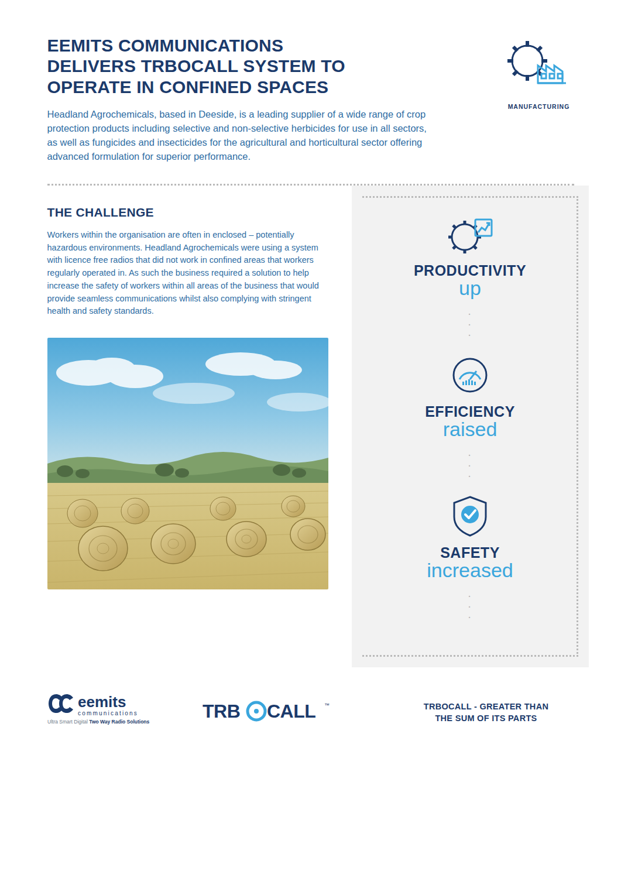Eemits Communications
delivers TRBOcall system to
operate in confined spaces
Headland Agrochemicals, based in Deeside, is a leading supplier of a wide range of crop protection products including selective and non-selective herbicides for use in all sectors, as well as fungicides and insecticides for the agricultural and horticultural sector offering advanced formulation for superior performance.
Manufacturing
The Challenge
Workers within the organisation are often in enclosed – potentially hazardous environments. Headland Agrochemicals were using a system with licence free radios that did not work in confined areas that workers regularly operated in. As such the business required a solution to help increase the safety of workers within all areas of the business that would provide seamless communications whilst also complying with stringent health and safety standards.
Productivity
up
···
Efficiency
raised
···
Safety
increased
···
eemits communications Ultra Smart Digital Two Way Radio Solutions
TRB CALL ™
TRBOcall - greater than
the sum of its parts